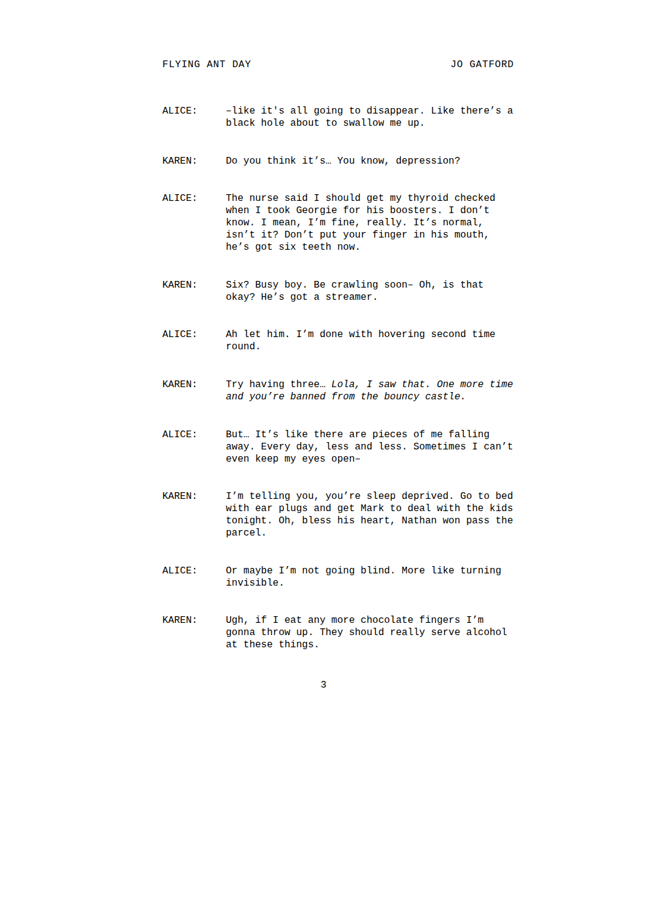FLYING ANT DAY JO GATFORD
ALICE:
–like it's all going to disappear. Like there’s a black hole about to swallow me up.
KAREN:
Do you think it’s… You know, depression?
ALICE:
The nurse said I should get my thyroid checked when I took Georgie for his boosters. I don’t know. I mean, I’m fine, really. It’s normal, isn’t it? Don’t put your finger in his mouth, he’s got six teeth now.
KAREN:
Six? Busy boy. Be crawling soon– Oh, is that okay? He’s got a streamer.
ALICE:
Ah let him. I’m done with hovering second time round.
KAREN:
Try having three… Lola, I saw that. One more time and you’re banned from the bouncy castle.
ALICE:
But… It’s like there are pieces of me falling away. Every day, less and less. Sometimes I can’t even keep my eyes open–
KAREN:
I’m telling you, you’re sleep deprived. Go to bed with ear plugs and get Mark to deal with the kids tonight. Oh, bless his heart, Nathan won pass the parcel.
ALICE:
Or maybe I’m not going blind. More like turning invisible.
KAREN:
Ugh, if I eat any more chocolate fingers I’m gonna throw up. They should really serve alcohol at these things.
3